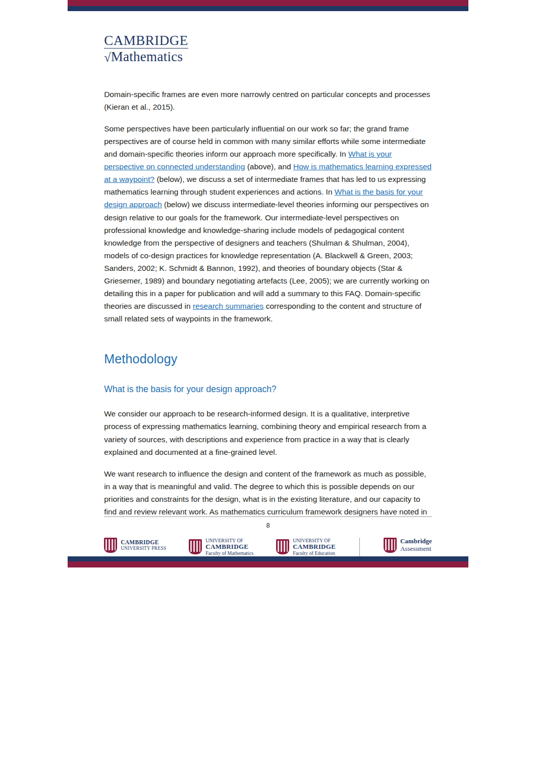CAMBRIDGE √Mathematics
Domain-specific frames are even more narrowly centred on particular concepts and processes (Kieran et al., 2015).
Some perspectives have been particularly influential on our work so far; the grand frame perspectives are of course held in common with many similar efforts while some intermediate and domain-specific theories inform our approach more specifically. In What is your perspective on connected understanding (above), and How is mathematics learning expressed at a waypoint? (below), we discuss a set of intermediate frames that has led to us expressing mathematics learning through student experiences and actions. In What is the basis for your design approach (below) we discuss intermediate-level theories informing our perspectives on design relative to our goals for the framework. Our intermediate-level perspectives on professional knowledge and knowledge-sharing include models of pedagogical content knowledge from the perspective of designers and teachers (Shulman & Shulman, 2004), models of co-design practices for knowledge representation (A. Blackwell & Green, 2003; Sanders, 2002; K. Schmidt & Bannon, 1992), and theories of boundary objects (Star & Griesemer, 1989) and boundary negotiating artefacts (Lee, 2005); we are currently working on detailing this in a paper for publication and will add a summary to this FAQ. Domain-specific theories are discussed in research summaries corresponding to the content and structure of small related sets of waypoints in the framework.
Methodology
What is the basis for your design approach?
We consider our approach to be research-informed design. It is a qualitative, interpretive process of expressing mathematics learning, combining theory and empirical research from a variety of sources, with descriptions and experience from practice in a way that is clearly explained and documented at a fine-grained level.
We want research to influence the design and content of the framework as much as possible, in a way that is meaningful and valid. The degree to which this is possible depends on our priorities and constraints for the design, what is in the existing literature, and our capacity to find and review relevant work. As mathematics curriculum framework designers have noted in
8
CAMBRIDGE
UNIVERSITY PRESS
UNIVERSITY OF
CAMBRIDGE
Faculty of Mathematics
UNIVERSITY OF
CAMBRIDGE
Faculty of Education
Cambridge
Assessment